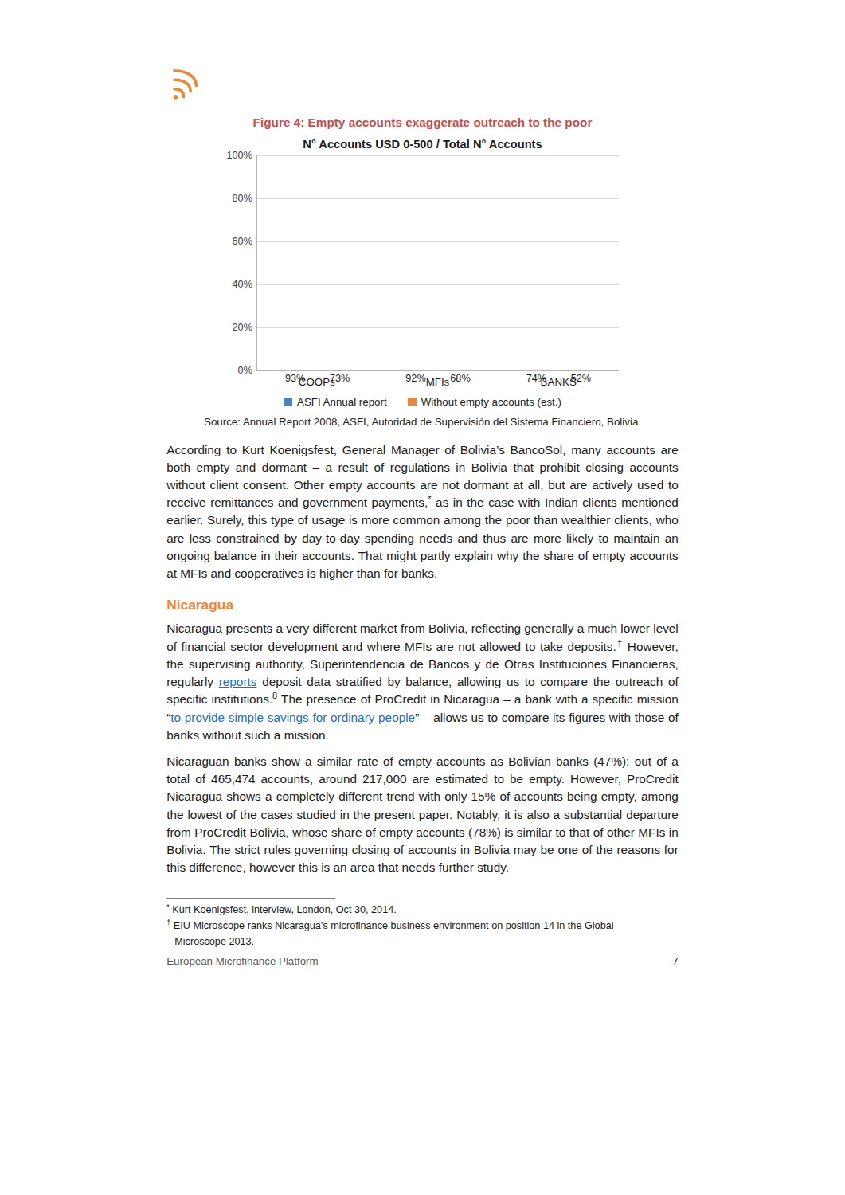Figure 4: Empty accounts exaggerate outreach to the poor
N° Accounts USD 0-500 / Total N° Accounts
100%
80%
60%
40%
20%
0%
93%
73%
92%
68%
74%
52%
COOPs MFIs BANKS
ASFI Annual report
Without empty accounts (est.)
Source: Annual Report 2008, ASFI, Autoridad de Supervisión del Sistema Financiero, Bolivia.
According to Kurt Koenigsfest, General Manager of Bolivia’s BancoSol, many accounts are both empty and dormant – a result of regulations in Bolivia that prohibit closing accounts without client consent. Other empty accounts are not dormant at all, but are actively used to receive remittances and government payments,* as in the case with Indian clients mentioned earlier. Surely, this type of usage is more common among the poor than wealthier clients, who are less constrained by day-to-day spending needs and thus are more likely to maintain an ongoing balance in their accounts. That might partly explain why the share of empty accounts at MFIs and cooperatives is higher than for banks.
Nicaragua
Nicaragua presents a very different market from Bolivia, reflecting generally a much lower level of financial sector development and where MFIs are not allowed to take deposits.† However, the supervising authority, Superintendencia de Bancos y de Otras Instituciones Financieras, regularly reports deposit data stratified by balance, allowing us to compare the outreach of specific institutions.8 The presence of ProCredit in Nicaragua – a bank with a specific mission “to provide simple savings for ordinary people” – allows us to compare its figures with those of banks without such a mission.
Nicaraguan banks show a similar rate of empty accounts as Bolivian banks (47%): out of a total of 465,474 accounts, around 217,000 are estimated to be empty. However, ProCredit Nicaragua shows a completely different trend with only 15% of accounts being empty, among the lowest of the cases studied in the present paper. Notably, it is also a substantial departure from ProCredit Bolivia, whose share of empty accounts (78%) is similar to that of other MFIs in Bolivia. The strict rules governing closing of accounts in Bolivia may be one of the reasons for this difference, however this is an area that needs further study.
* Kurt Koenigsfest, interview, London, Oct 30, 2014.
† EIU Microscope ranks Nicaragua’s microfinance business environment on position 14 in the Global
Microscope 2013.
European Microfinance Platform
7